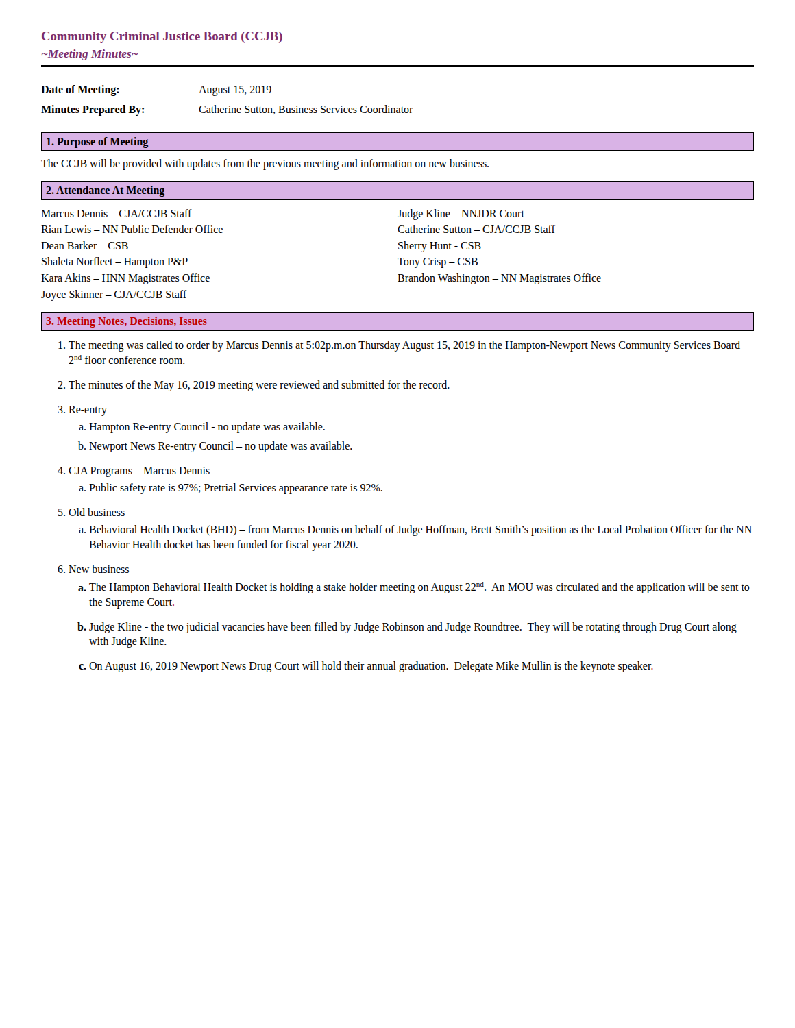Community Criminal Justice Board (CCJB)
~Meeting Minutes~
| Date of Meeting: | August 15, 2019 |
| Minutes Prepared By: | Catherine Sutton, Business Services Coordinator |
1. Purpose of Meeting
The CCJB will be provided with updates from the previous meeting and information on new business.
2. Attendance At Meeting
| Marcus Dennis – CJA/CCJB Staff | Judge Kline – NNJDR Court |
| Rian Lewis – NN Public Defender Office | Catherine Sutton – CJA/CCJB Staff |
| Dean Barker – CSB | Sherry Hunt - CSB |
| Shaleta Norfleet – Hampton P&P | Tony Crisp – CSB |
| Kara Akins – HNN Magistrates Office | Brandon Washington – NN Magistrates Office |
| Joyce Skinner – CJA/CCJB Staff | |
3. Meeting Notes, Decisions, Issues
The meeting was called to order by Marcus Dennis at 5:02p.m.on Thursday August 15, 2019 in the Hampton-Newport News Community Services Board 2nd floor conference room.
The minutes of the May 16, 2019 meeting were reviewed and submitted for the record.
Re-entry
Hampton Re-entry Council - no update was available.
Newport News Re-entry Council – no update was available.
CJA Programs – Marcus Dennis
Public safety rate is 97%; Pretrial Services appearance rate is 92%.
Old business
Behavioral Health Docket (BHD) – from Marcus Dennis on behalf of Judge Hoffman, Brett Smith’s position as the Local Probation Officer for the NN Behavior Health docket has been funded for fiscal year 2020.
New business
The Hampton Behavioral Health Docket is holding a stake holder meeting on August 22nd. An MOU was circulated and the application will be sent to the Supreme Court.
Judge Kline - the two judicial vacancies have been filled by Judge Robinson and Judge Roundtree. They will be rotating through Drug Court along with Judge Kline.
On August 16, 2019 Newport News Drug Court will hold their annual graduation. Delegate Mike Mullin is the keynote speaker.